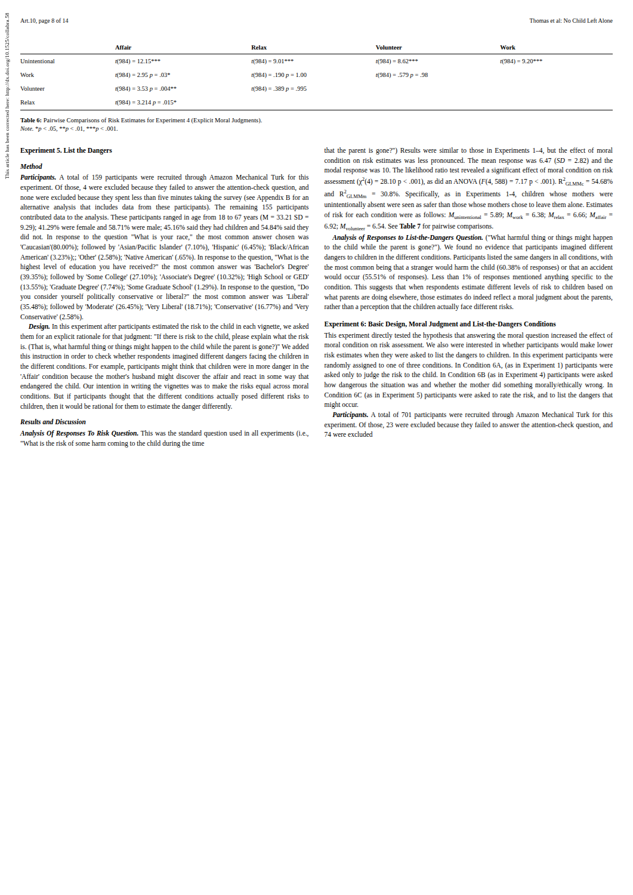This article has been corrected here: http://dx.doi.org/10.1525/collabra.58
Art.10, page 8 of 14
Thomas et al: No Child Left Alone
| | Affair | Relax | Volunteer | Work |
| --- | --- | --- | --- | --- |
| Unintentional | t (984) = 12.15*** | t (984) = 9.01*** | t (984) = 8.62*** | t (984) = 9.20*** |
| Work | t (984) = 2.95 p = .03* | t (984) = .190 p = 1.00 | t (984) = .579 p = .98 | |
| Volunteer | t (984) = 3.53 p = .004** | t (984) = .389 p = .995 | | |
| Relax | t (984) = 3.214 p = .015* | | | |
Table 6: Pairwise Comparisons of Risk Estimates for Experiment 4 (Explicit Moral Judgments).
Note. *p < .05, **p < .01, ***p < .001.
Experiment 5. List the Dangers
Method
Participants. A total of 159 participants were recruited through Amazon Mechanical Turk for this experiment. Of those, 4 were excluded because they failed to answer the attention-check question, and none were excluded because they spent less than five minutes taking the survey (see Appendix B for an alternative analysis that includes data from these participants). The remaining 155 participants contributed data to the analysis. These participants ranged in age from 18 to 67 years (M = 33.21 SD = 9.29); 41.29% were female and 58.71% were male; 45.16% said they had children and 54.84% said they did not. In response to the question "What is your race," the most common answer chosen was 'Caucasian'(80.00%); followed by 'Asian/Pacific Islander' (7.10%), 'Hispanic' (6.45%); 'Black/African American' (3.23%);; 'Other' (2.58%); 'Native American' (.65%). In response to the question, "What is the highest level of education you have received?" the most common answer was 'Bachelor's Degree' (39.35%); followed by 'Some College' (27.10%); 'Associate's Degree' (10.32%); 'High School or GED' (13.55%); 'Graduate Degree' (7.74%); 'Some Graduate School' (1.29%). In response to the question, "Do you consider yourself politically conservative or liberal?" the most common answer was 'Liberal' (35.48%); followed by 'Moderate' (26.45%); 'Very Liberal' (18.71%); 'Conservative' (16.77%) and 'Very Conservative' (2.58%).
Design. In this experiment after participants estimated the risk to the child in each vignette, we asked them for an explicit rationale for that judgment: "If there is risk to the child, please explain what the risk is. (That is, what harmful thing or things might happen to the child while the parent is gone?)" We added this instruction in order to check whether respondents imagined different dangers facing the children in the different conditions. For example, participants might think that children were in more danger in the 'Affair' condition because the mother's husband might discover the affair and react in some way that endangered the child. Our intention in writing the vignettes was to make the risks equal across moral conditions. But if participants thought that the different conditions actually posed different risks to children, then it would be rational for them to estimate the danger differently.
Results and Discussion
Analysis Of Responses To Risk Question. This was the standard question used in all experiments (i.e., "What is the risk of some harm coming to the child during the time
that the parent is gone?") Results were similar to those in Experiments 1–4, but the effect of moral condition on risk estimates was less pronounced. The mean response was 6.47 (SD = 2.82) and the modal response was 10. The likelihood ratio test revealed a significant effect of moral condition on risk assessment (χ2(4) = 28.10 p < .001), as did an ANOVA (F(4, 588) = 7.17 p < .001). R2GLMMc = 54.68% and R2GLMMm = 30.8%. Specifically, as in Experiments 1-4, children whose mothers were unintentionally absent were seen as safer than those whose mothers chose to leave them alone. Estimates of risk for each condition were as follows: Munintentional = 5.89; Mwork = 6.38; Mrelax = 6.66; Maffair = 6.92; Mvolunteer = 6.54. See Table 7 for pairwise comparisons.
Analysis of Responses to List-the-Dangers Question. ("What harmful thing or things might happen to the child while the parent is gone?"). We found no evidence that participants imagined different dangers to children in the different conditions. Participants listed the same dangers in all conditions, with the most common being that a stranger would harm the child (60.38% of responses) or that an accident would occur (55.51% of responses). Less than 1% of responses mentioned anything specific to the condition. This suggests that when respondents estimate different levels of risk to children based on what parents are doing elsewhere, those estimates do indeed reflect a moral judgment about the parents, rather than a perception that the children actually face different risks.
Experiment 6: Basic Design, Moral Judgment and List-the-Dangers Conditions
This experiment directly tested the hypothesis that answering the moral question increased the effect of moral condition on risk assessment. We also were interested in whether participants would make lower risk estimates when they were asked to list the dangers to children. In this experiment participants were randomly assigned to one of three conditions. In Condition 6A, (as in Experiment 1) participants were asked only to judge the risk to the child. In Condition 6B (as in Experiment 4) participants were asked how dangerous the situation was and whether the mother did something morally/ethically wrong. In Condition 6C (as in Experiment 5) participants were asked to rate the risk, and to list the dangers that might occur.
Participants. A total of 701 participants were recruited through Amazon Mechanical Turk for this experiment. Of those, 23 were excluded because they failed to answer the attention-check question, and 74 were excluded